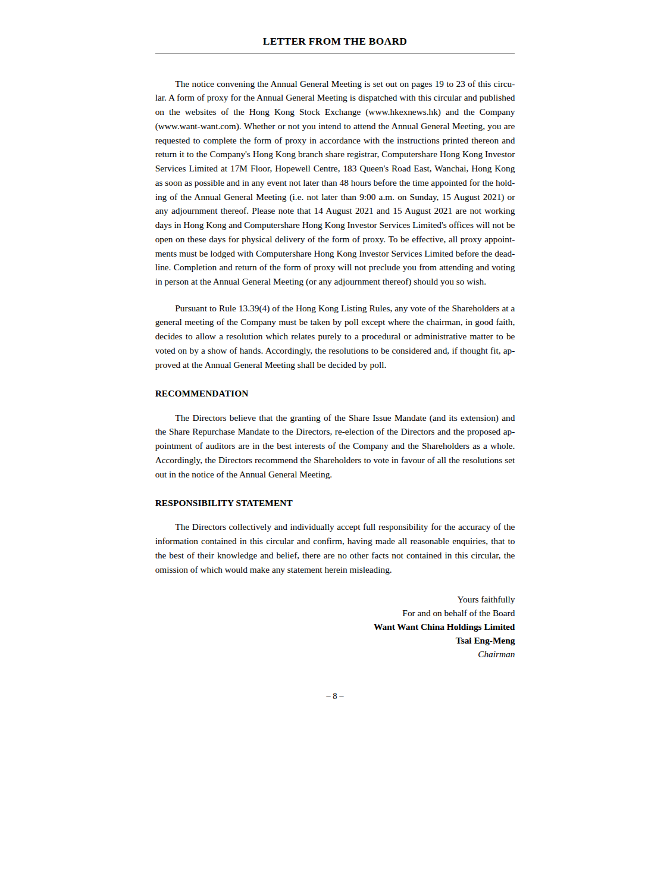LETTER FROM THE BOARD
The notice convening the Annual General Meeting is set out on pages 19 to 23 of this circular. A form of proxy for the Annual General Meeting is dispatched with this circular and published on the websites of the Hong Kong Stock Exchange (www.hkexnews.hk) and the Company (www.want-want.com). Whether or not you intend to attend the Annual General Meeting, you are requested to complete the form of proxy in accordance with the instructions printed thereon and return it to the Company's Hong Kong branch share registrar, Computershare Hong Kong Investor Services Limited at 17M Floor, Hopewell Centre, 183 Queen's Road East, Wanchai, Hong Kong as soon as possible and in any event not later than 48 hours before the time appointed for the holding of the Annual General Meeting (i.e. not later than 9:00 a.m. on Sunday, 15 August 2021) or any adjournment thereof. Please note that 14 August 2021 and 15 August 2021 are not working days in Hong Kong and Computershare Hong Kong Investor Services Limited's offices will not be open on these days for physical delivery of the form of proxy. To be effective, all proxy appointments must be lodged with Computershare Hong Kong Investor Services Limited before the deadline. Completion and return of the form of proxy will not preclude you from attending and voting in person at the Annual General Meeting (or any adjournment thereof) should you so wish.
Pursuant to Rule 13.39(4) of the Hong Kong Listing Rules, any vote of the Shareholders at a general meeting of the Company must be taken by poll except where the chairman, in good faith, decides to allow a resolution which relates purely to a procedural or administrative matter to be voted on by a show of hands. Accordingly, the resolutions to be considered and, if thought fit, approved at the Annual General Meeting shall be decided by poll.
RECOMMENDATION
The Directors believe that the granting of the Share Issue Mandate (and its extension) and the Share Repurchase Mandate to the Directors, re-election of the Directors and the proposed appointment of auditors are in the best interests of the Company and the Shareholders as a whole. Accordingly, the Directors recommend the Shareholders to vote in favour of all the resolutions set out in the notice of the Annual General Meeting.
RESPONSIBILITY STATEMENT
The Directors collectively and individually accept full responsibility for the accuracy of the information contained in this circular and confirm, having made all reasonable enquiries, that to the best of their knowledge and belief, there are no other facts not contained in this circular, the omission of which would make any statement herein misleading.
Yours faithfully For and on behalf of the Board Want Want China Holdings Limited Tsai Eng-Meng Chairman
– 8 –